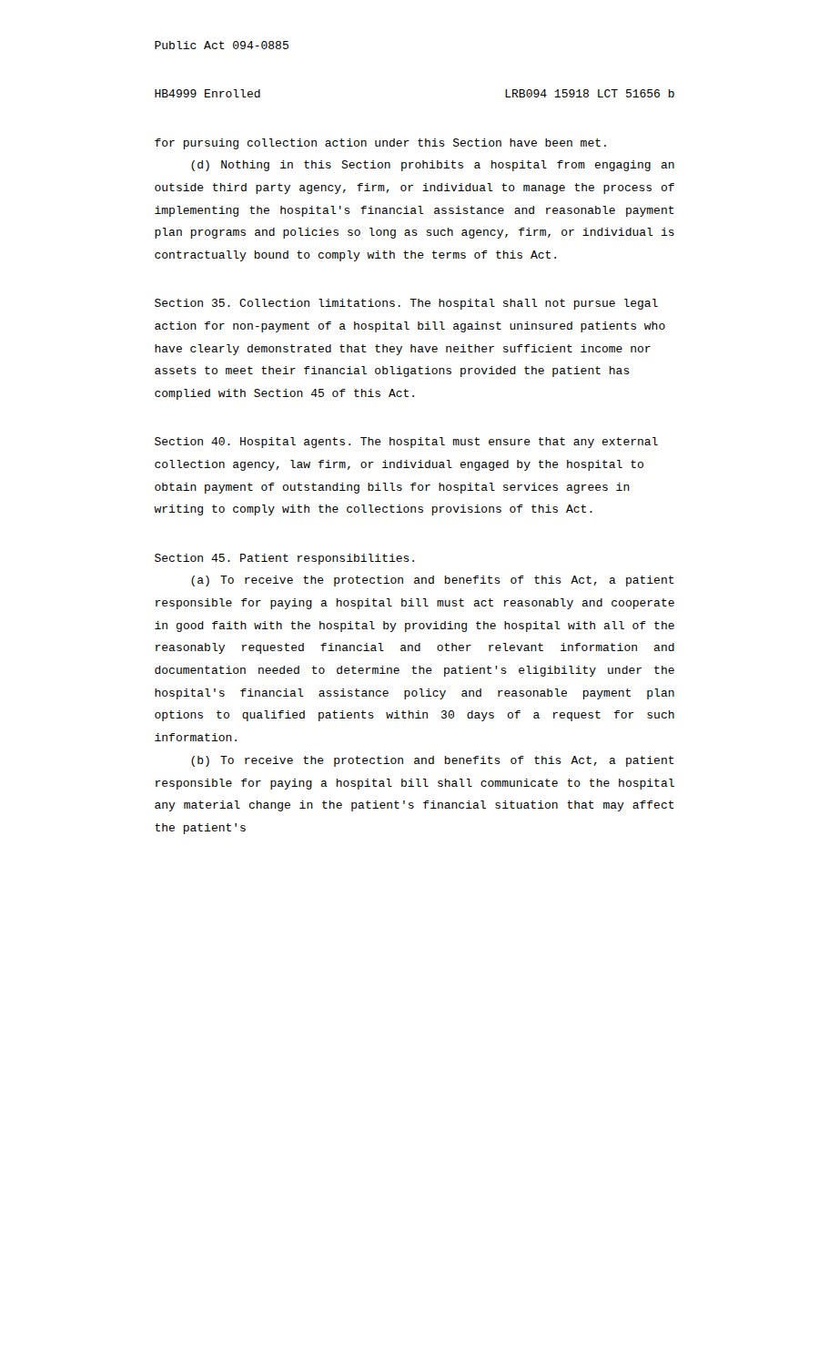Public Act 094-0885
HB4999 Enrolled LRB094 15918 LCT 51656 b
for pursuing collection action under this Section have been met.
(d) Nothing in this Section prohibits a hospital from engaging an outside third party agency, firm, or individual to manage the process of implementing the hospital's financial assistance and reasonable payment plan programs and policies so long as such agency, firm, or individual is contractually bound to comply with the terms of this Act.
Section 35. Collection limitations.
The hospital shall not pursue legal action for non-payment of a hospital bill against uninsured patients who have clearly demonstrated that they have neither sufficient income nor assets to meet their financial obligations provided the patient has complied with Section 45 of this Act.
Section 40. Hospital agents.
The hospital must ensure that any external collection agency, law firm, or individual engaged by the hospital to obtain payment of outstanding bills for hospital services agrees in writing to comply with the collections provisions of this Act.
Section 45. Patient responsibilities.
(a) To receive the protection and benefits of this Act, a patient responsible for paying a hospital bill must act reasonably and cooperate in good faith with the hospital by providing the hospital with all of the reasonably requested financial and other relevant information and documentation needed to determine the patient's eligibility under the hospital's financial assistance policy and reasonable payment plan options to qualified patients within 30 days of a request for such information.
(b) To receive the protection and benefits of this Act, a patient responsible for paying a hospital bill shall communicate to the hospital any material change in the patient's financial situation that may affect the patient's